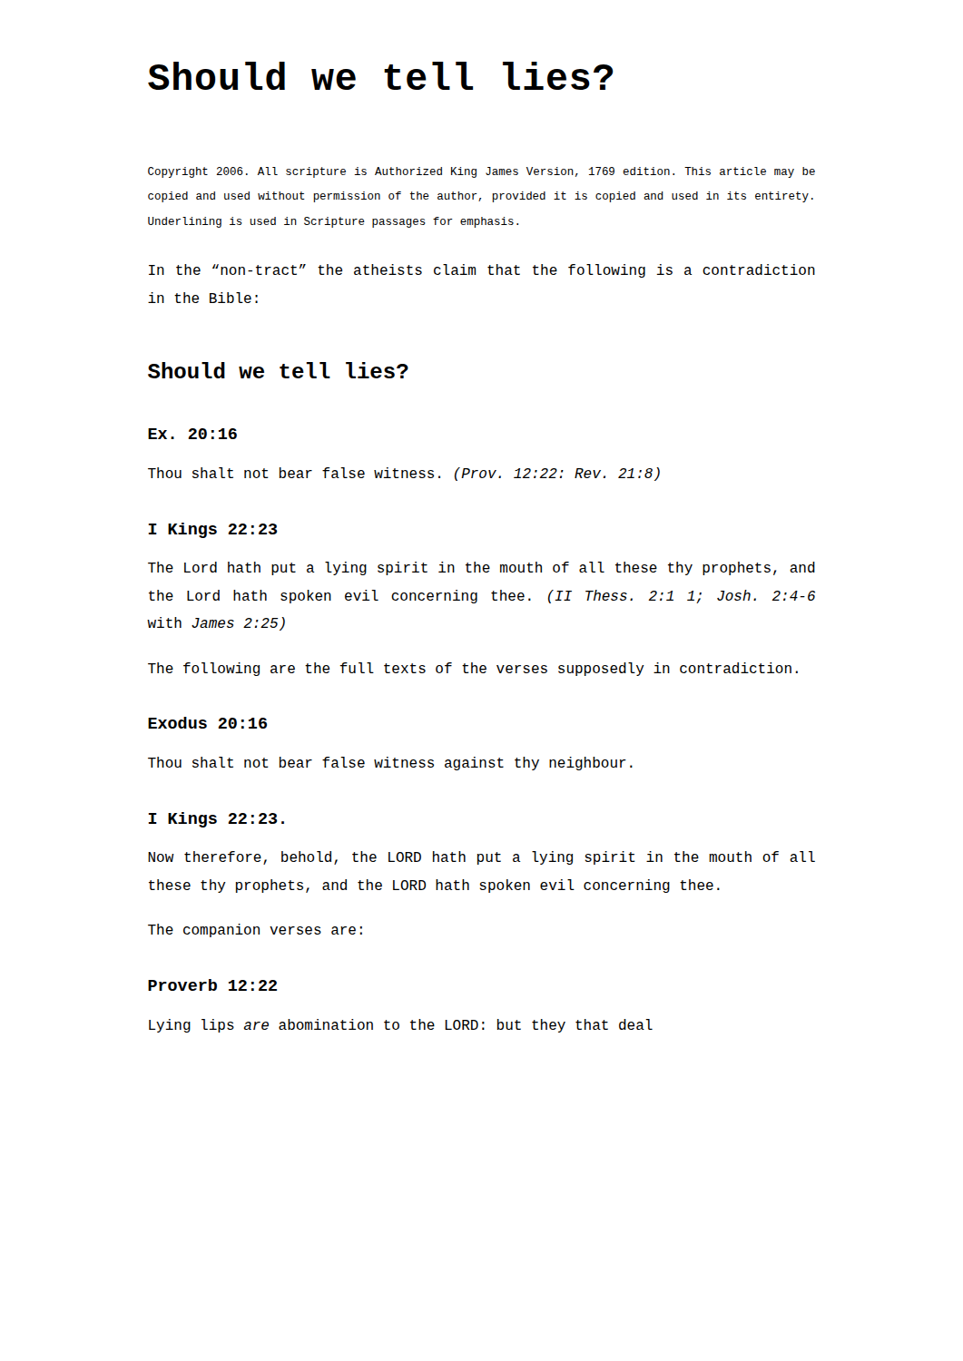Should we tell lies?
Copyright 2006. All scripture is Authorized King James Version, 1769 edition. This article may be copied and used without permission of the author, provided it is copied and used in its entirety. Underlining is used in Scripture passages for emphasis.
In the “non-tract” the atheists claim that the following is a contradiction in the Bible:
Should we tell lies?
Ex. 20:16
Thou shalt not bear false witness. (Prov. 12:22: Rev. 21:8)
I Kings 22:23
The Lord hath put a lying spirit in the mouth of all these thy prophets, and the Lord hath spoken evil concerning thee. (II Thess. 2:1 1; Josh. 2:4-6 with James 2:25)
The following are the full texts of the verses supposedly in contradiction.
Exodus 20:16
Thou shalt not bear false witness against thy neighbour.
I Kings 22:23.
Now therefore, behold, the LORD hath put a lying spirit in the mouth of all these thy prophets, and the LORD hath spoken evil concerning thee.
The companion verses are:
Proverb 12:22
Lying lips are abomination to the LORD: but they that deal